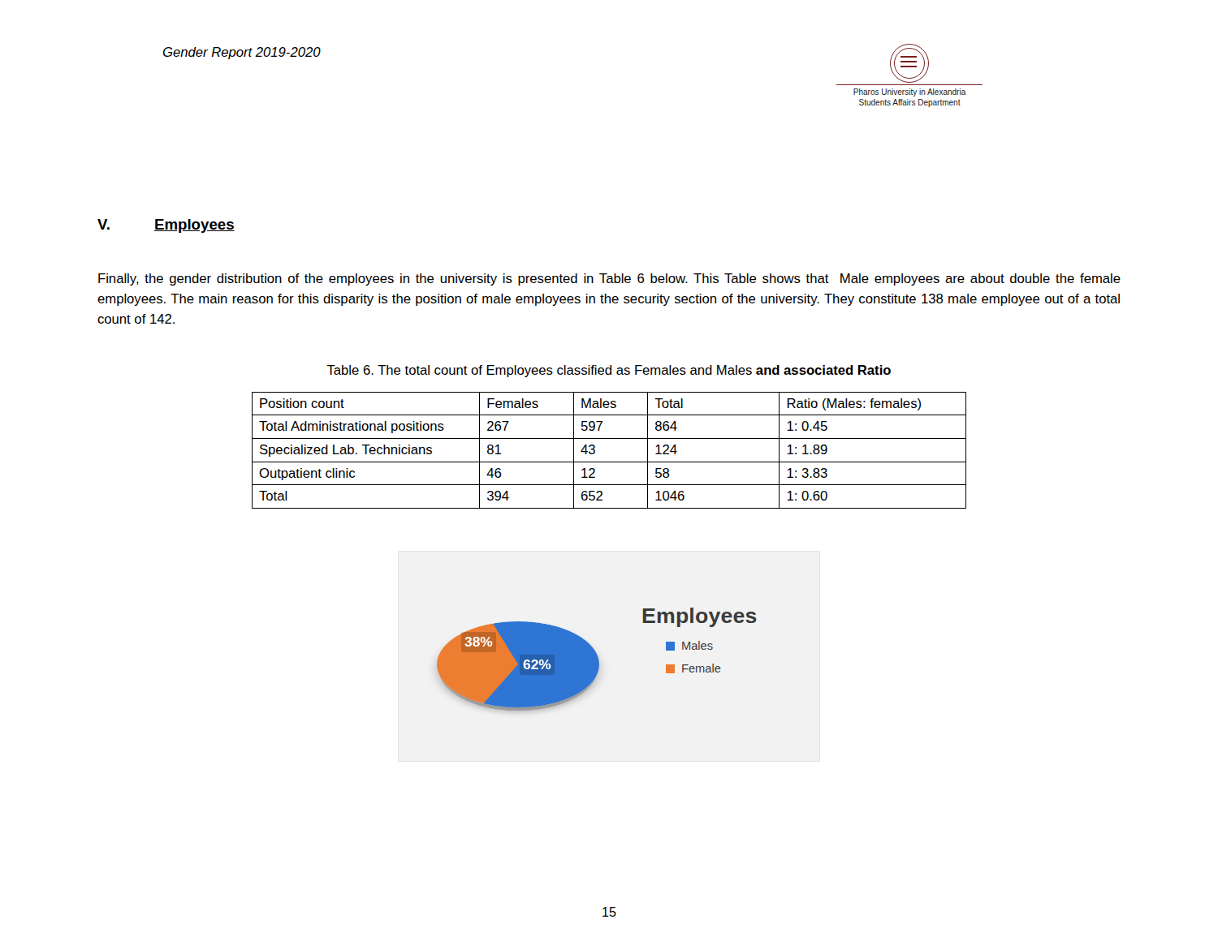Gender Report 2019-2020
Pharos University in Alexandria
Students Affairs Department
V. Employees
Finally, the gender distribution of the employees in the university is presented in Table 6 below. This Table shows that Male employees are about double the female employees. The main reason for this disparity is the position of male employees in the security section of the university. They constitute 138 male employee out of a total count of 142.
Table 6. The total count of Employees classified as Females and Males and associated Ratio
| Position count | Females | Males | Total | Ratio (Males: females) |
| Total Administrational positions | 267 | 597 | 864 | 1: 0.45 |
| Specialized Lab. Technicians | 81 | 43 | 124 | 1: 1.89 |
| Outpatient clinic | 46 | 12 | 58 | 1: 3.83 |
| Total | 394 | 652 | 1046 | 1: 0.60 |
38%
62%
Employees
Males
Female
15